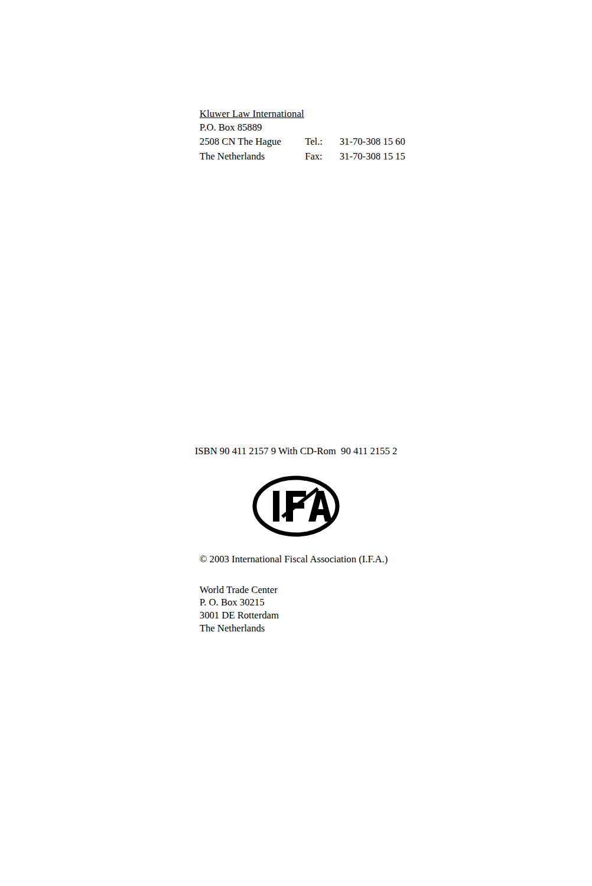Kluwer Law International
P.O. Box 85889
| 2508 CN The Hague | Tel.: | 31-70-308 15 60 |
| The Netherlands | Fax: | 31-70-308 15 15 |
ISBN 90 411 2157 9 With CD-Rom 90 411 2155 2
© 2003 International Fiscal Association (I.F.A.)
World Trade Center
P. O. Box 30215
3001 DE Rotterdam
The Netherlands